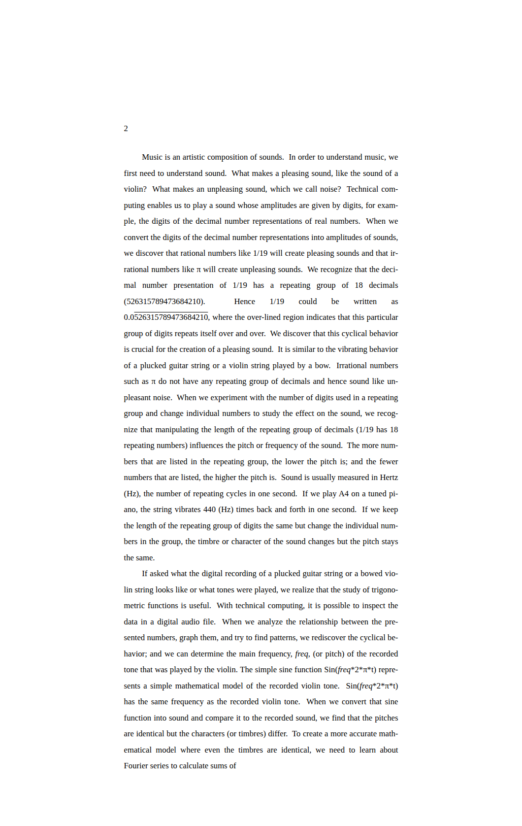2
Music is an artistic composition of sounds. In order to understand music, we first need to understand sound. What makes a pleasing sound, like the sound of a violin? What makes an unpleasing sound, which we call noise? Technical computing enables us to play a sound whose amplitudes are given by digits, for example, the digits of the decimal number representations of real numbers. When we convert the digits of the decimal number representations into amplitudes of sounds, we discover that rational numbers like 1/19 will create pleasing sounds and that irrational numbers like π will create unpleasing sounds. We recognize that the decimal number presentation of 1/19 has a repeating group of 18 decimals (526315789473684210). Hence 1/19 could be written as 0.0526315789473684210, where the over-lined region indicates that this particular group of digits repeats itself over and over. We discover that this cyclical behavior is crucial for the creation of a pleasing sound. It is similar to the vibrating behavior of a plucked guitar string or a violin string played by a bow. Irrational numbers such as π do not have any repeating group of decimals and hence sound like unpleasant noise. When we experiment with the number of digits used in a repeating group and change individual numbers to study the effect on the sound, we recognize that manipulating the length of the repeating group of decimals (1/19 has 18 repeating numbers) influences the pitch or frequency of the sound. The more numbers that are listed in the repeating group, the lower the pitch is; and the fewer numbers that are listed, the higher the pitch is. Sound is usually measured in Hertz (Hz), the number of repeating cycles in one second. If we play A4 on a tuned piano, the string vibrates 440 (Hz) times back and forth in one second. If we keep the length of the repeating group of digits the same but change the individual numbers in the group, the timbre or character of the sound changes but the pitch stays the same.
If asked what the digital recording of a plucked guitar string or a bowed violin string looks like or what tones were played, we realize that the study of trigonometric functions is useful. With technical computing, it is possible to inspect the data in a digital audio file. When we analyze the relationship between the presented numbers, graph them, and try to find patterns, we rediscover the cyclical behavior; and we can determine the main frequency, freq, (or pitch) of the recorded tone that was played by the violin. The simple sine function Sin(freq*2*π*t) represents a simple mathematical model of the recorded violin tone. Sin(freq*2*π*t) has the same frequency as the recorded violin tone. When we convert that sine function into sound and compare it to the recorded sound, we find that the pitches are identical but the characters (or timbres) differ. To create a more accurate mathematical model where even the timbres are identical, we need to learn about Fourier series to calculate sums of